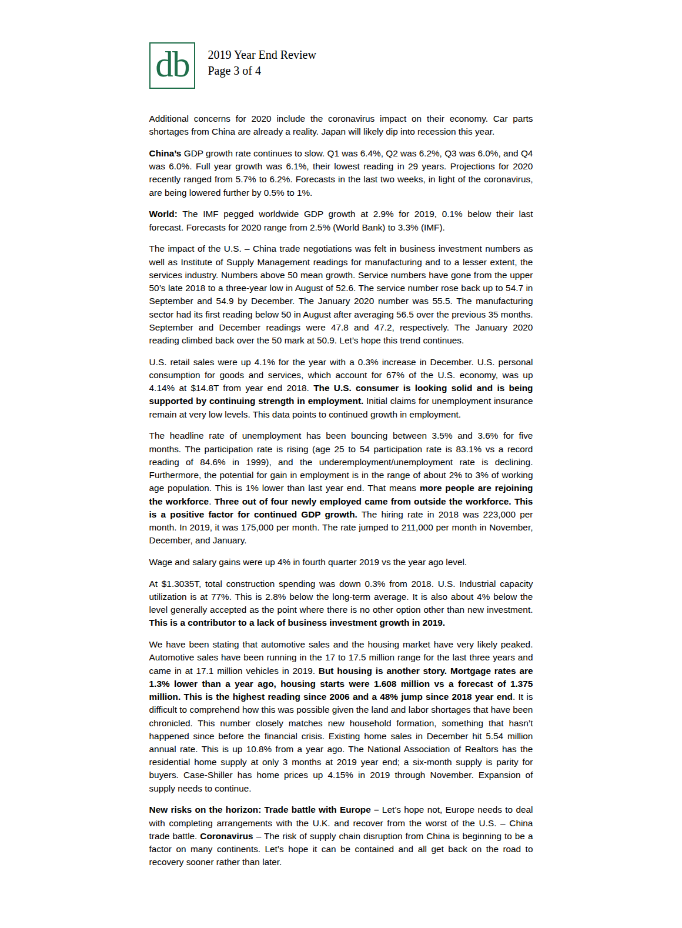db
2019 Year End Review Page 3 of 4
Additional concerns for 2020 include the coronavirus impact on their economy. Car parts shortages from China are already a reality. Japan will likely dip into recession this year.
China’s GDP growth rate continues to slow. Q1 was 6.4%, Q2 was 6.2%, Q3 was 6.0%, and Q4 was 6.0%. Full year growth was 6.1%, their lowest reading in 29 years. Projections for 2020 recently ranged from 5.7% to 6.2%. Forecasts in the last two weeks, in light of the coronavirus, are being lowered further by 0.5% to 1%.
World: The IMF pegged worldwide GDP growth at 2.9% for 2019, 0.1% below their last forecast. Forecasts for 2020 range from 2.5% (World Bank) to 3.3% (IMF).
The impact of the U.S. – China trade negotiations was felt in business investment numbers as well as Institute of Supply Management readings for manufacturing and to a lesser extent, the services industry. Numbers above 50 mean growth. Service numbers have gone from the upper 50’s late 2018 to a three-year low in August of 52.6. The service number rose back up to 54.7 in September and 54.9 by December. The January 2020 number was 55.5. The manufacturing sector had its first reading below 50 in August after averaging 56.5 over the previous 35 months. September and December readings were 47.8 and 47.2, respectively. The January 2020 reading climbed back over the 50 mark at 50.9. Let’s hope this trend continues.
U.S. retail sales were up 4.1% for the year with a 0.3% increase in December. U.S. personal consumption for goods and services, which account for 67% of the U.S. economy, was up 4.14% at $14.8T from year end 2018. The U.S. consumer is looking solid and is being supported by continuing strength in employment. Initial claims for unemployment insurance remain at very low levels. This data points to continued growth in employment.
The headline rate of unemployment has been bouncing between 3.5% and 3.6% for five months. The participation rate is rising (age 25 to 54 participation rate is 83.1% vs a record reading of 84.6% in 1999), and the underemployment/unemployment rate is declining. Furthermore, the potential for gain in employment is in the range of about 2% to 3% of working age population. This is 1% lower than last year end. That means more people are rejoining the workforce. Three out of four newly employed came from outside the workforce. This is a positive factor for continued GDP growth. The hiring rate in 2018 was 223,000 per month. In 2019, it was 175,000 per month. The rate jumped to 211,000 per month in November, December, and January.
Wage and salary gains were up 4% in fourth quarter 2019 vs the year ago level.
At $1.3035T, total construction spending was down 0.3% from 2018. U.S. Industrial capacity utilization is at 77%. This is 2.8% below the long-term average. It is also about 4% below the level generally accepted as the point where there is no other option other than new investment. This is a contributor to a lack of business investment growth in 2019.
We have been stating that automotive sales and the housing market have very likely peaked. Automotive sales have been running in the 17 to 17.5 million range for the last three years and came in at 17.1 million vehicles in 2019. But housing is another story. Mortgage rates are 1.3% lower than a year ago, housing starts were 1.608 million vs a forecast of 1.375 million. This is the highest reading since 2006 and a 48% jump since 2018 year end. It is difficult to comprehend how this was possible given the land and labor shortages that have been chronicled. This number closely matches new household formation, something that hasn’t happened since before the financial crisis. Existing home sales in December hit 5.54 million annual rate. This is up 10.8% from a year ago. The National Association of Realtors has the residential home supply at only 3 months at 2019 year end; a six-month supply is parity for buyers. Case-Shiller has home prices up 4.15% in 2019 through November. Expansion of supply needs to continue.
New risks on the horizon: Trade battle with Europe – Let’s hope not, Europe needs to deal with completing arrangements with the U.K. and recover from the worst of the U.S. – China trade battle. Coronavirus – The risk of supply chain disruption from China is beginning to be a factor on many continents. Let’s hope it can be contained and all get back on the road to recovery sooner rather than later.